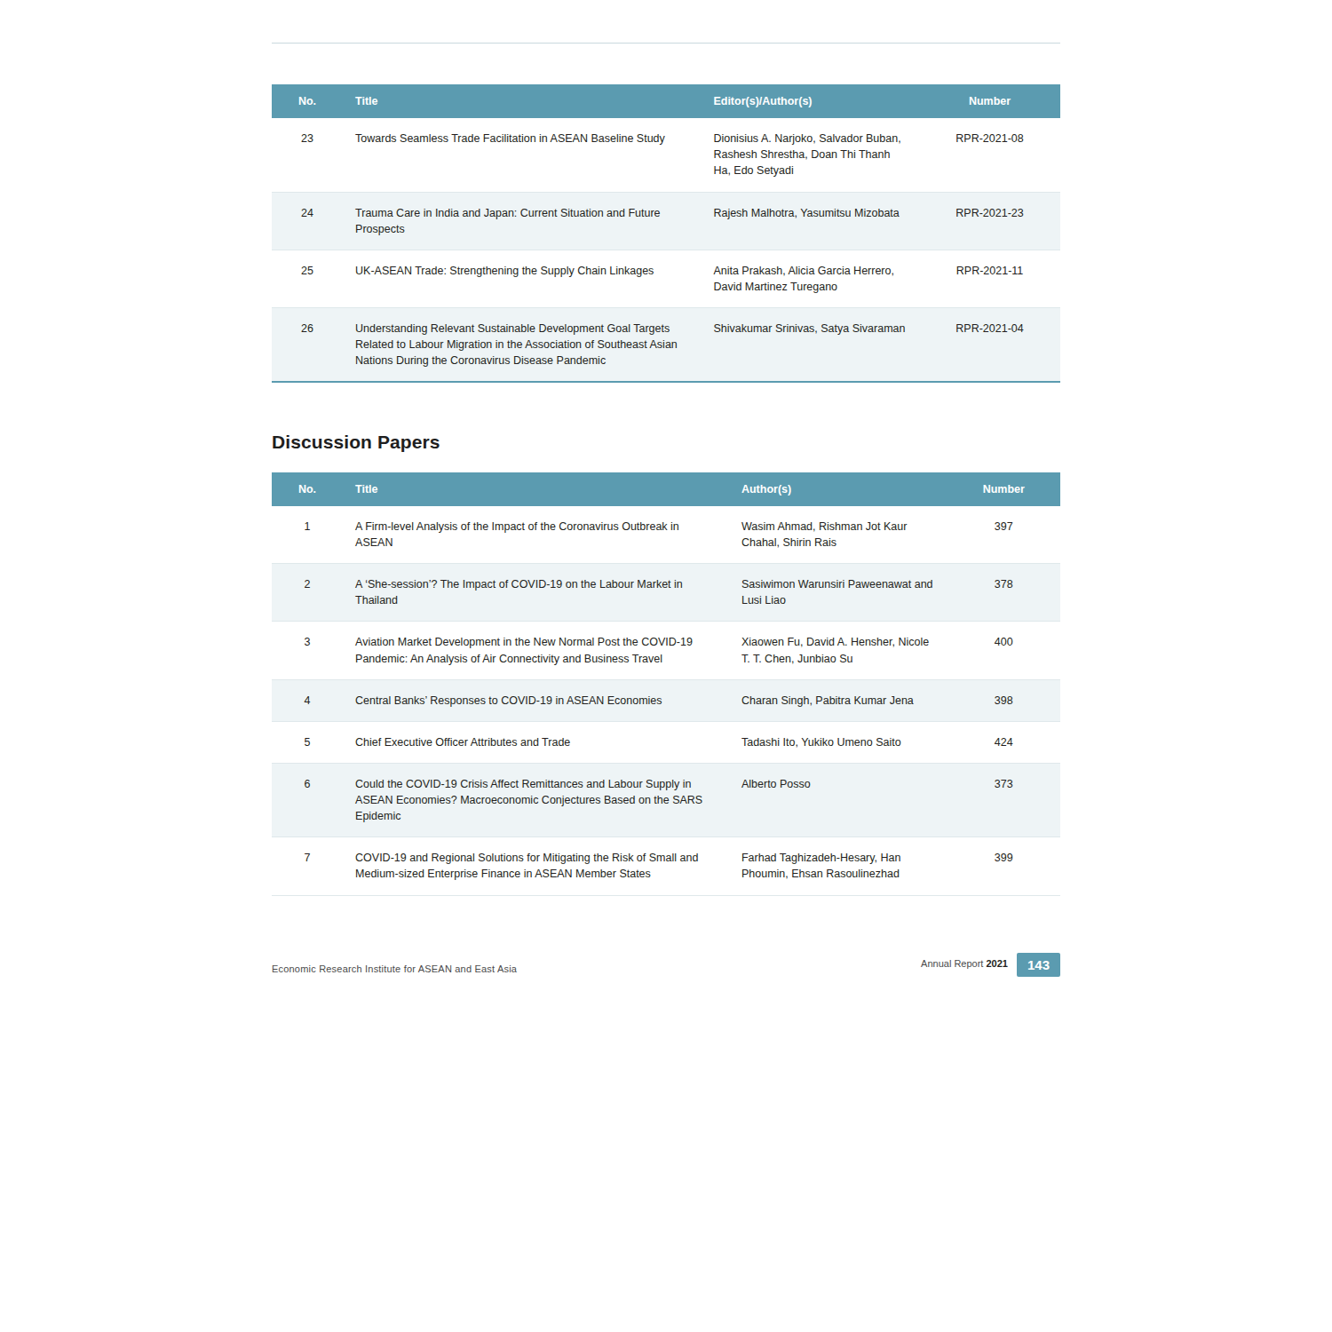| No. | Title | Editor(s)/Author(s) | Number |
| --- | --- | --- | --- |
| 23 | Towards Seamless Trade Facilitation in ASEAN Baseline Study | Dionisius A. Narjoko, Salvador Buban, Rashesh Shrestha, Doan Thi Thanh Ha, Edo Setyadi | RPR-2021-08 |
| 24 | Trauma Care in India and Japan: Current Situation and Future Prospects | Rajesh Malhotra, Yasumitsu Mizobata | RPR-2021-23 |
| 25 | UK-ASEAN Trade: Strengthening the Supply Chain Linkages | Anita Prakash, Alicia Garcia Herrero, David Martinez Turegano | RPR-2021-11 |
| 26 | Understanding Relevant Sustainable Development Goal Targets Related to Labour Migration in the Association of Southeast Asian Nations During the Coronavirus Disease Pandemic | Shivakumar Srinivas, Satya Sivaraman | RPR-2021-04 |
Discussion Papers
| No. | Title | Author(s) | Number |
| --- | --- | --- | --- |
| 1 | A Firm-level Analysis of the Impact of the Coronavirus Outbreak in ASEAN | Wasim Ahmad, Rishman Jot Kaur Chahal, Shirin Rais | 397 |
| 2 | A ‘She-session’? The Impact of COVID-19 on the Labour Market in Thailand | Sasiwimon Warunsiri Paweenawat and Lusi Liao | 378 |
| 3 | Aviation Market Development in the New Normal Post the COVID-19 Pandemic: An Analysis of Air Connectivity and Business Travel | Xiaowen Fu, David A. Hensher, Nicole T. T. Chen, Junbiao Su | 400 |
| 4 | Central Banks’ Responses to COVID-19 in ASEAN Economies | Charan Singh, Pabitra Kumar Jena | 398 |
| 5 | Chief Executive Officer Attributes and Trade | Tadashi Ito, Yukiko Umeno Saito | 424 |
| 6 | Could the COVID-19 Crisis Affect Remittances and Labour Supply in ASEAN Economies? Macroeconomic Conjectures Based on the SARS Epidemic | Alberto Posso | 373 |
| 7 | COVID-19 and Regional Solutions for Mitigating the Risk of Small and Medium-sized Enterprise Finance in ASEAN Member States | Farhad Taghizadeh-Hesary, Han Phoumin, Ehsan Rasoulinezhad | 399 |
Economic Research Institute for ASEAN and East Asia
Annual Report 2021 143